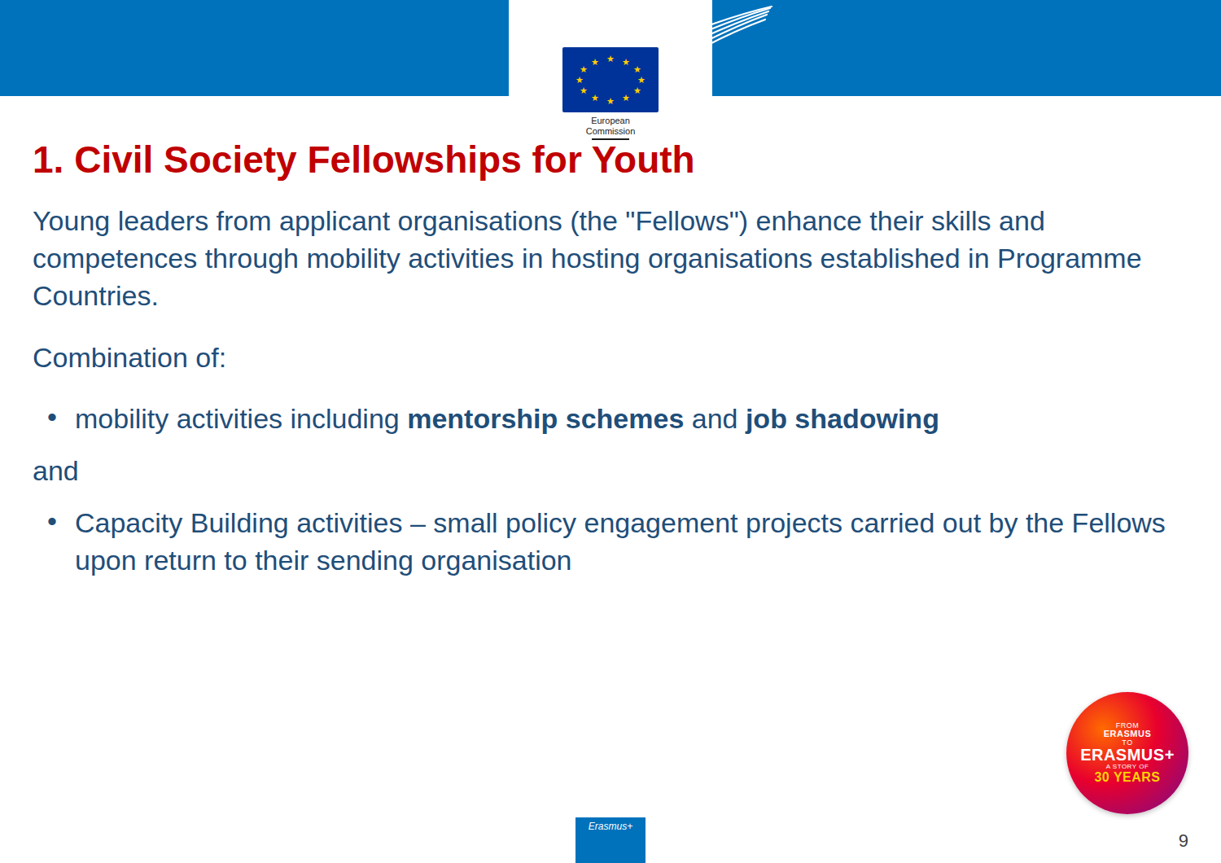★ ★ ★ ★ ★ ★ ★ ★ ★ ★ ★ ★
European
Commission
1. Civil Society Fellowships for Youth
Young leaders from applicant organisations (the "Fellows") enhance their skills and competences through mobility activities in hosting organisations established in Programme Countries.
Combination of:
mobility activities including mentorship schemes and job shadowing
and
Capacity Building activities – small policy engagement projects carried out by the Fellows upon return to their sending organisation
FROM
ERASMUS
TO
ERASMUS+
A STORY OF
30 YEARS
Erasmus+
9